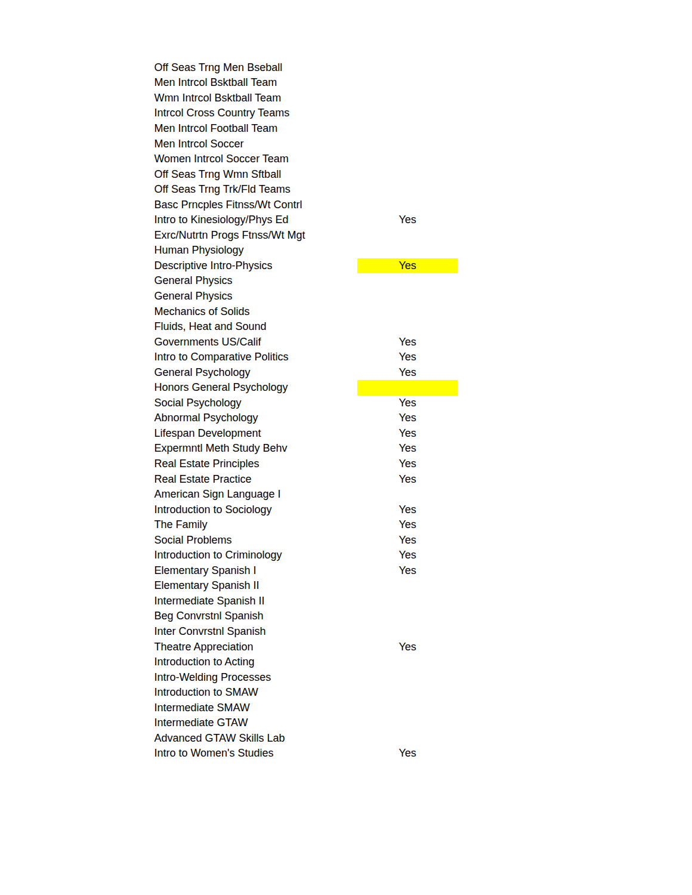| Off Seas Trng Men Bseball | | |
| Men Intrcol Bsktball Team | | |
| Wmn Intrcol Bsktball Team | | |
| Intrcol Cross Country Teams | | |
| Men Intrcol Football Team | | |
| Men Intrcol Soccer | | |
| Women Intrcol Soccer Team | | |
| Off Seas Trng Wmn Sftball | | |
| Off Seas Trng Trk/Fld Teams | | |
| Basc Prncples Fitnss/Wt Contrl | | |
| Intro to Kinesiology/Phys Ed | Yes | |
| Exrc/Nutrtn Progs Ftnss/Wt Mgt | | |
| Human Physiology | | |
| Descriptive Intro-Physics | Yes | |
| General Physics | | |
| General Physics | | |
| Mechanics of Solids | | |
| Fluids, Heat and Sound | | |
| Governments US/Calif | Yes | |
| Intro to Comparative Politics | Yes | |
| General Psychology | Yes | |
| Honors General Psychology | | |
| Social Psychology | Yes | |
| Abnormal Psychology | Yes | |
| Lifespan Development | Yes | |
| Expermntl Meth Study Behv | Yes | |
| Real Estate Principles | Yes | |
| Real Estate Practice | Yes | |
| American Sign Language I | | |
| Introduction to Sociology | Yes | |
| The Family | Yes | |
| Social Problems | Yes | |
| Introduction to Criminology | Yes | |
| Elementary Spanish I | Yes | |
| Elementary Spanish II | | |
| Intermediate Spanish II | | |
| Beg Convrstnl Spanish | | |
| Inter Convrstnl Spanish | | |
| Theatre Appreciation | Yes | |
| Introduction to Acting | | |
| Intro-Welding Processes | | |
| Introduction to SMAW | | |
| Intermediate SMAW | | |
| Intermediate GTAW | | |
| Advanced GTAW Skills Lab | | |
| Intro to Women's Studies | Yes | |